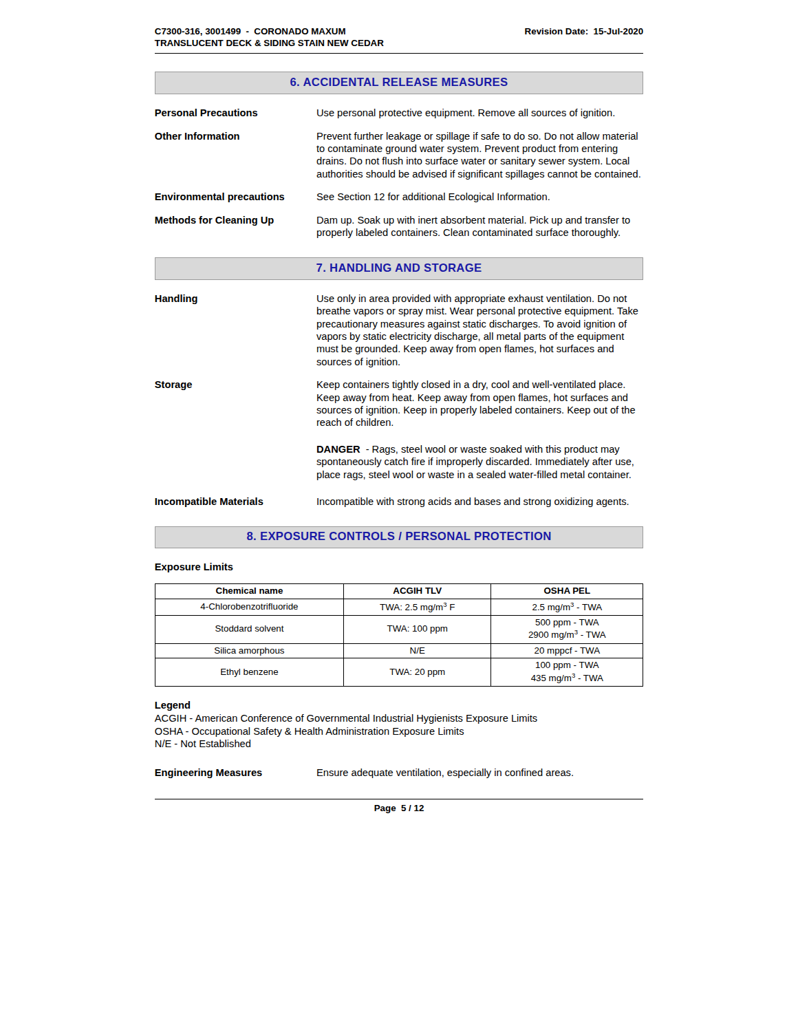C7300-316, 3001499 - CORONADO MAXUM
TRANSLUCENT DECK & SIDING STAIN NEW CEDAR
Revision Date: 15-Jul-2020
6. ACCIDENTAL RELEASE MEASURES
Personal Precautions
Use personal protective equipment. Remove all sources of ignition.
Other Information
Prevent further leakage or spillage if safe to do so. Do not allow material to contaminate ground water system. Prevent product from entering drains. Do not flush into surface water or sanitary sewer system. Local authorities should be advised if significant spillages cannot be contained.
Environmental precautions
See Section 12 for additional Ecological Information.
Methods for Cleaning Up
Dam up. Soak up with inert absorbent material. Pick up and transfer to properly labeled containers. Clean contaminated surface thoroughly.
7. HANDLING AND STORAGE
Handling
Use only in area provided with appropriate exhaust ventilation. Do not breathe vapors or spray mist. Wear personal protective equipment. Take precautionary measures against static discharges. To avoid ignition of vapors by static electricity discharge, all metal parts of the equipment must be grounded. Keep away from open flames, hot surfaces and sources of ignition.
Storage
Keep containers tightly closed in a dry, cool and well-ventilated place. Keep away from heat. Keep away from open flames, hot surfaces and sources of ignition. Keep in properly labeled containers. Keep out of the reach of children.
DANGER - Rags, steel wool or waste soaked with this product may spontaneously catch fire if improperly discarded. Immediately after use, place rags, steel wool or waste in a sealed water-filled metal container.
Incompatible Materials
Incompatible with strong acids and bases and strong oxidizing agents.
8. EXPOSURE CONTROLS / PERSONAL PROTECTION
Exposure Limits
| Chemical name | ACGIH TLV | OSHA PEL |
| --- | --- | --- |
| 4-Chlorobenzotrifluoride | TWA: 2.5 mg/m 3 F | 2.5 mg/m 3 - TWA |
| Stoddard solvent | TWA: 100 ppm | 500 ppm - TWA 2900 mg/m 3 - TWA |
| Silica amorphous | N/E | 20 mppcf - TWA |
| Ethyl benzene | TWA: 20 ppm | 100 ppm - TWA 435 mg/m 3 - TWA |
Legend
ACGIH - American Conference of Governmental Industrial Hygienists Exposure Limits
OSHA - Occupational Safety & Health Administration Exposure Limits
N/E - Not Established
Engineering Measures
Ensure adequate ventilation, especially in confined areas.
Page 5 / 12